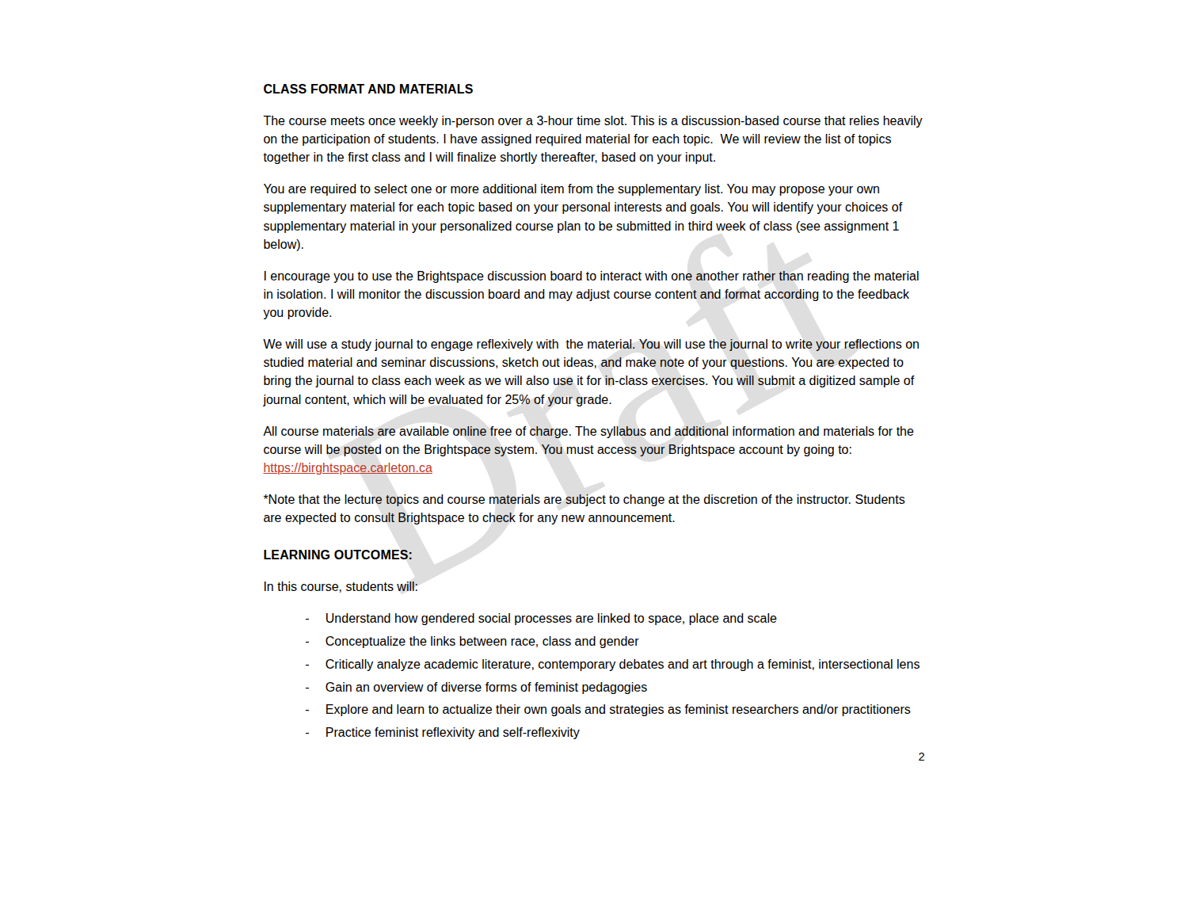Draft
CLASS FORMAT AND MATERIALS
The course meets once weekly in-person over a 3-hour time slot. This is a discussion-based course that relies heavily on the participation of students. I have assigned required material for each topic. We will review the list of topics together in the first class and I will finalize shortly thereafter, based on your input.
You are required to select one or more additional item from the supplementary list. You may propose your own supplementary material for each topic based on your personal interests and goals. You will identify your choices of supplementary material in your personalized course plan to be submitted in third week of class (see assignment 1 below).
I encourage you to use the Brightspace discussion board to interact with one another rather than reading the material in isolation. I will monitor the discussion board and may adjust course content and format according to the feedback you provide.
We will use a study journal to engage reflexively with the material. You will use the journal to write your reflections on studied material and seminar discussions, sketch out ideas, and make note of your questions. You are expected to bring the journal to class each week as we will also use it for in-class exercises. You will submit a digitized sample of journal content, which will be evaluated for 25% of your grade.
All course materials are available online free of charge. The syllabus and additional information and materials for the course will be posted on the Brightspace system. You must access your Brightspace account by going to: https://birghtspace.carleton.ca
*Note that the lecture topics and course materials are subject to change at the discretion of the instructor. Students are expected to consult Brightspace to check for any new announcement.
LEARNING OUTCOMES:
In this course, students will:
Understand how gendered social processes are linked to space, place and scale
Conceptualize the links between race, class and gender
Critically analyze academic literature, contemporary debates and art through a feminist, intersectional lens
Gain an overview of diverse forms of feminist pedagogies
Explore and learn to actualize their own goals and strategies as feminist researchers and/or practitioners
Practice feminist reflexivity and self-reflexivity
2